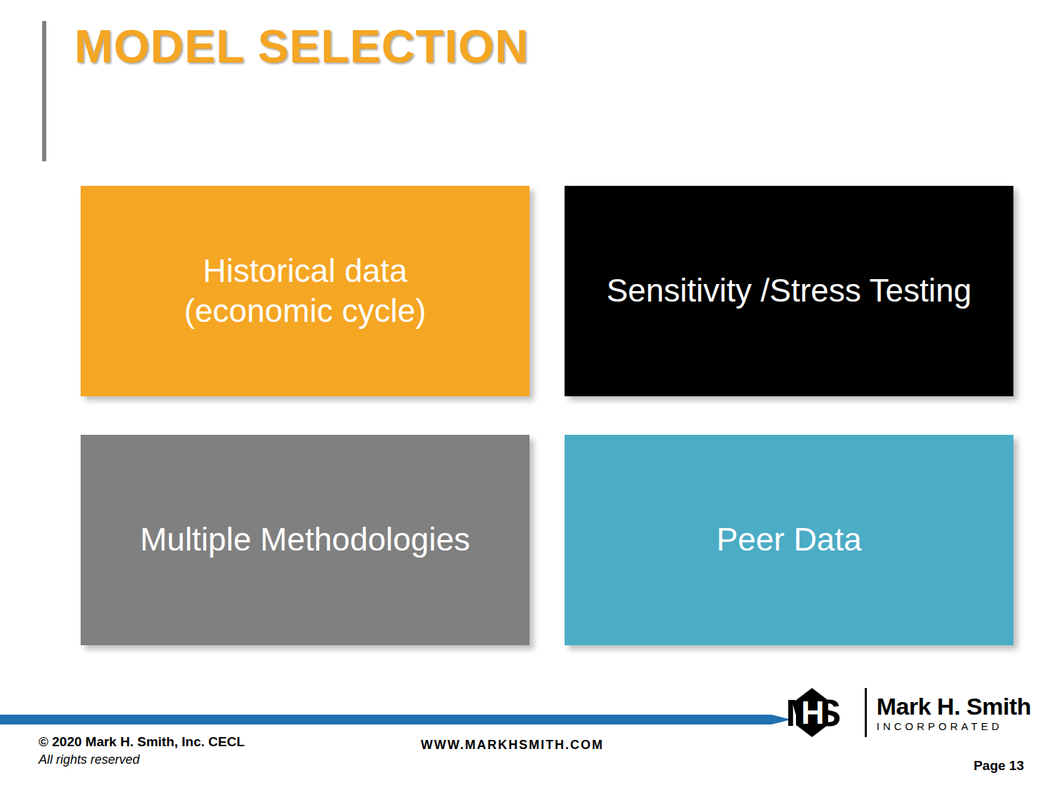MODEL SELECTION
Historical data
(economic cycle)
Sensitivity /Stress Testing
Multiple Methodologies
Peer Data
© 2020 Mark H. Smith, Inc. CECL All rights reserved
WWW.MARKHSMITH.COM
M HS
Mark H. Smith
INCORPORATED
Page 13